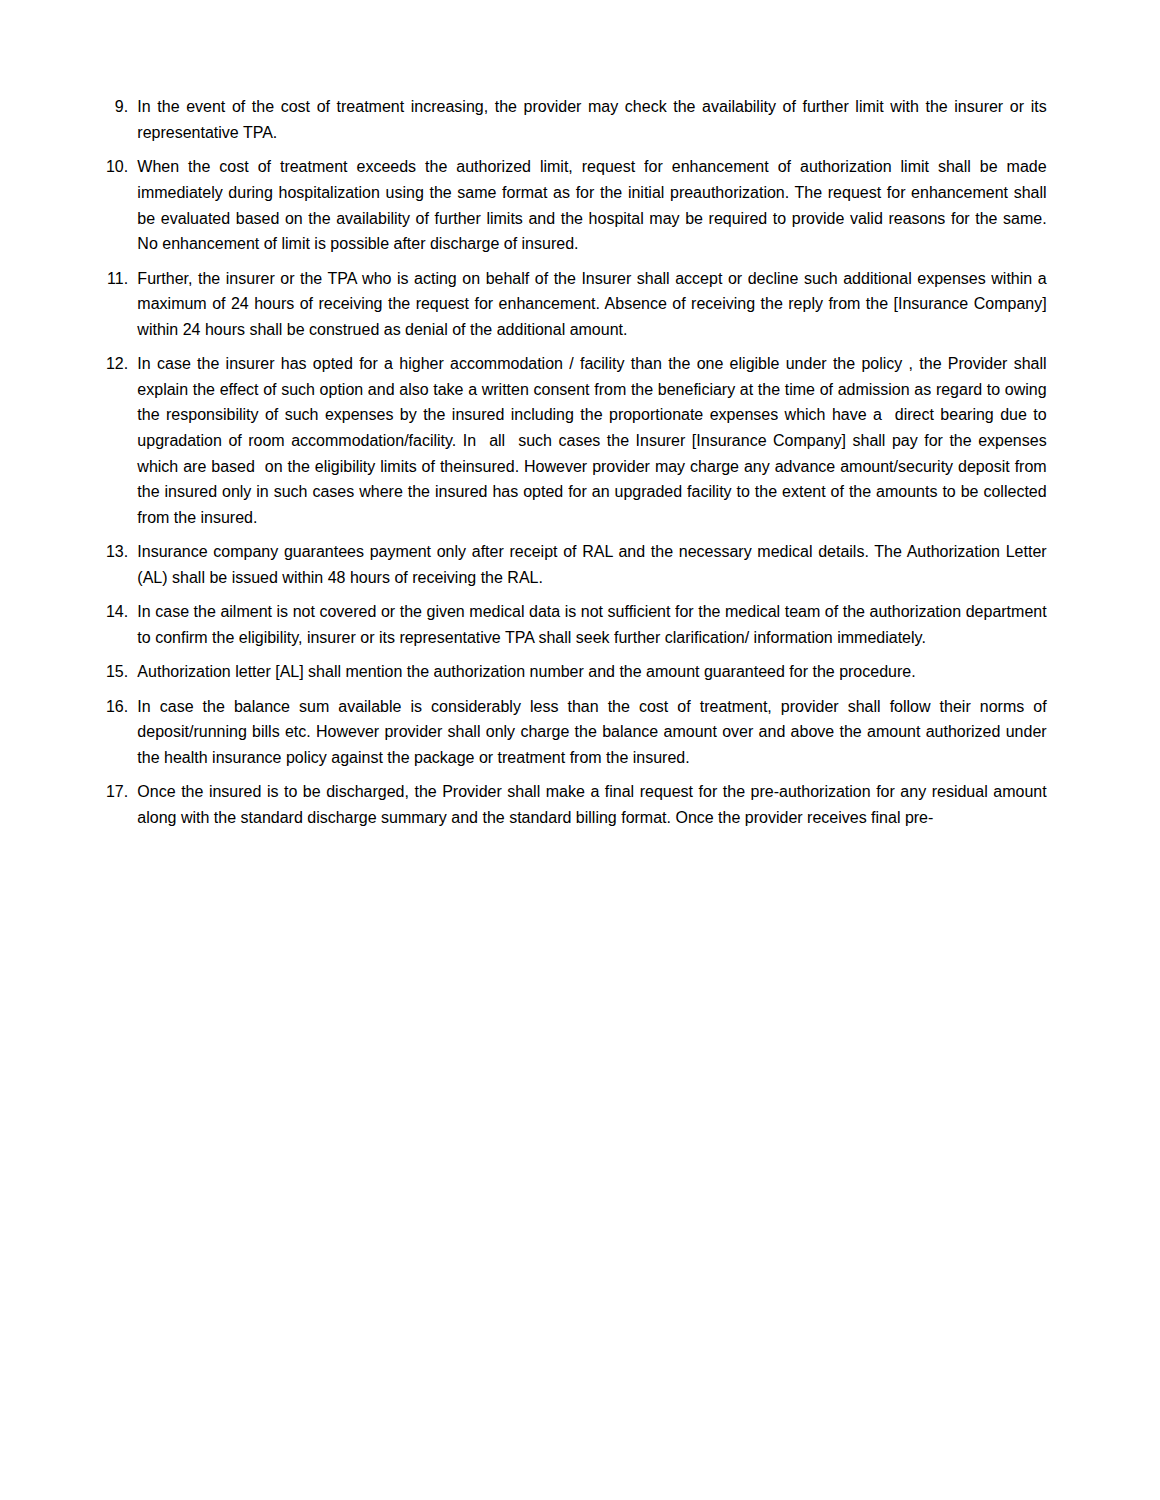In the event of the cost of treatment increasing, the provider may check the availability of further limit with the insurer or its representative TPA.
When the cost of treatment exceeds the authorized limit, request for enhancement of authorization limit shall be made immediately during hospitalization using the same format as for the initial preauthorization. The request for enhancement shall be evaluated based on the availability of further limits and the hospital may be required to provide valid reasons for the same. No enhancement of limit is possible after discharge of insured.
Further, the insurer or the TPA who is acting on behalf of the Insurer shall accept or decline such additional expenses within a maximum of 24 hours of receiving the request for enhancement. Absence of receiving the reply from the [Insurance Company] within 24 hours shall be construed as denial of the additional amount.
In case the insurer has opted for a higher accommodation / facility than the one eligible under the policy , the Provider shall explain the effect of such option and also take a written consent from the beneficiary at the time of admission as regard to owing the responsibility of such expenses by the insured including the proportionate expenses which have a direct bearing due to upgradation of room accommodation/facility. In all such cases the Insurer [Insurance Company] shall pay for the expenses which are based on the eligibility limits of theinsured. However provider may charge any advance amount/security deposit from the insured only in such cases where the insured has opted for an upgraded facility to the extent of the amounts to be collected from the insured.
Insurance company guarantees payment only after receipt of RAL and the necessary medical details. The Authorization Letter (AL) shall be issued within 48 hours of receiving the RAL.
In case the ailment is not covered or the given medical data is not sufficient for the medical team of the authorization department to confirm the eligibility, insurer or its representative TPA shall seek further clarification/ information immediately.
Authorization letter [AL] shall mention the authorization number and the amount guaranteed for the procedure.
In case the balance sum available is considerably less than the cost of treatment, provider shall follow their norms of deposit/running bills etc. However provider shall only charge the balance amount over and above the amount authorized under the health insurance policy against the package or treatment from the insured.
Once the insured is to be discharged, the Provider shall make a final request for the pre-authorization for any residual amount along with the standard discharge summary and the standard billing format. Once the provider receives final pre-